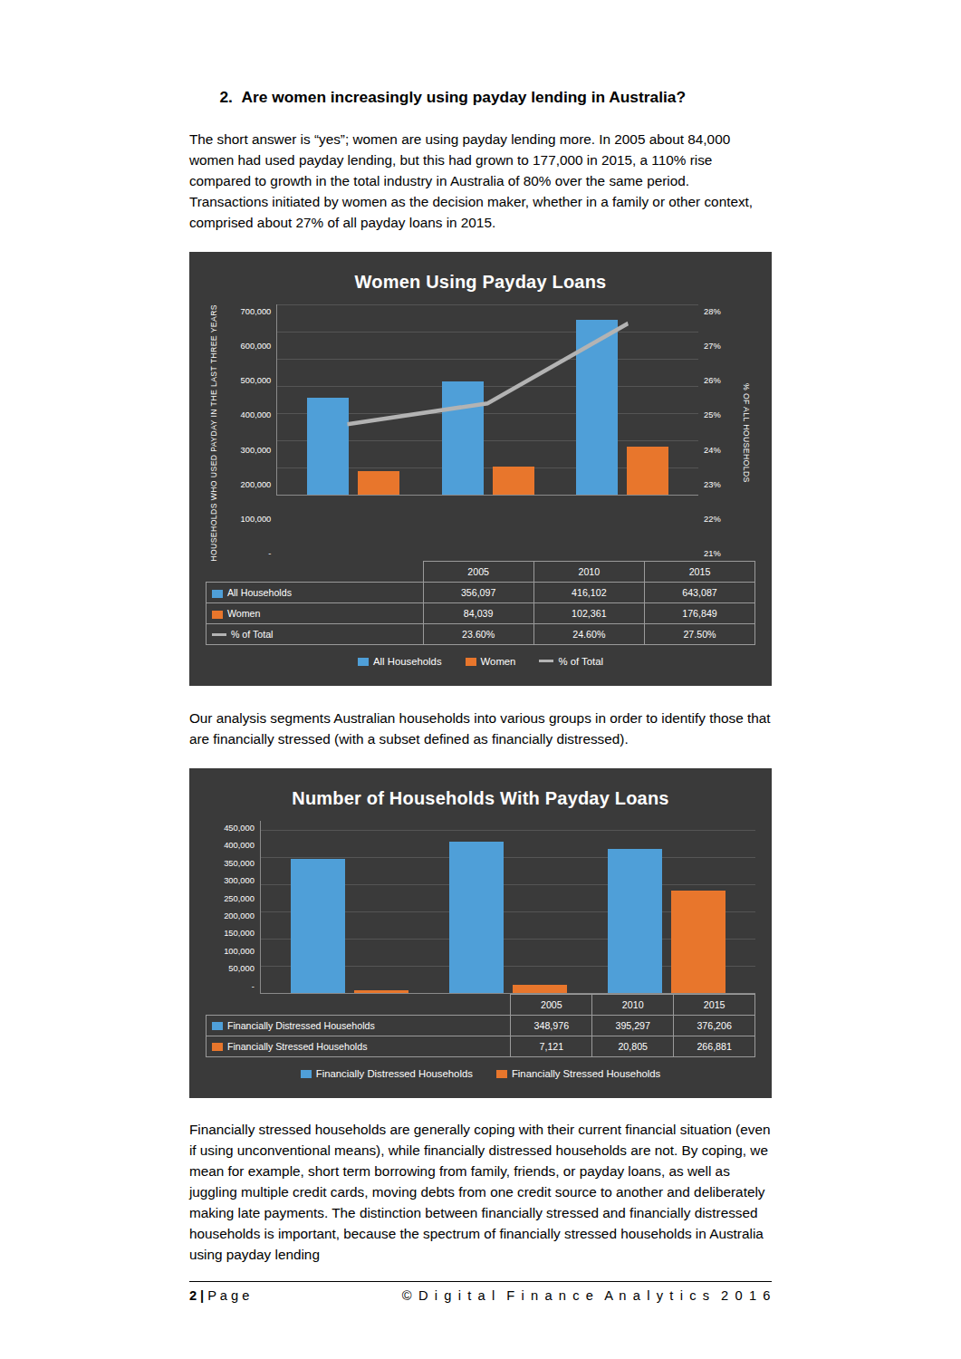2. Are women increasingly using payday lending in Australia?
The short answer is “yes”; women are using payday lending more. In 2005 about 84,000 women had used payday lending, but this had grown to 177,000 in 2015, a 110% rise compared to growth in the total industry in Australia of 80% over the same period. Transactions initiated by women as the decision maker, whether in a family or other context, comprised about 27% of all payday loans in 2015.
Women Using Payday Loans
HOUSEHOLDS WHO USED PAYDAY IN THE LAST THREE YEARS
700,000
600,000
500,000
400,000
300,000
200,000
100,000
-
28%
27%
26%
25%
24%
23%
22%
21%
% OF ALL HOUSEHOLDS
| | 2005 | 2010 | 2015 |
| All Households | 356,097 | 416,102 | 643,087 |
| Women | 84,039 | 102,361 | 176,849 |
| % of Total | 23.60% | 24.60% | 27.50% |
All Households Women % of Total
Our analysis segments Australian households into various groups in order to identify those that are financially stressed (with a subset defined as financially distressed).
Number of Households With Payday Loans
450,000
400,000
350,000
300,000
250,000
200,000
150,000
100,000
50,000
-
| | 2005 | 2010 | 2015 |
| Financially Distressed Households | 348,976 | 395,297 | 376,206 |
| Financially Stressed Households | 7,121 | 20,805 | 266,881 |
Financially Distressed Households Financially Stressed Households
Financially stressed households are generally coping with their current financial situation (even if using unconventional means), while financially distressed households are not. By coping, we mean for example, short term borrowing from family, friends, or payday loans, as well as juggling multiple credit cards, moving debts from one credit source to another and deliberately making late payments. The distinction between financially stressed and financially distressed households is important, because the spectrum of financially stressed households in Australia using payday lending
2 | P a g e
© D i g i t a l F i n a n c e A n a l y t i c s 2 0 1 6